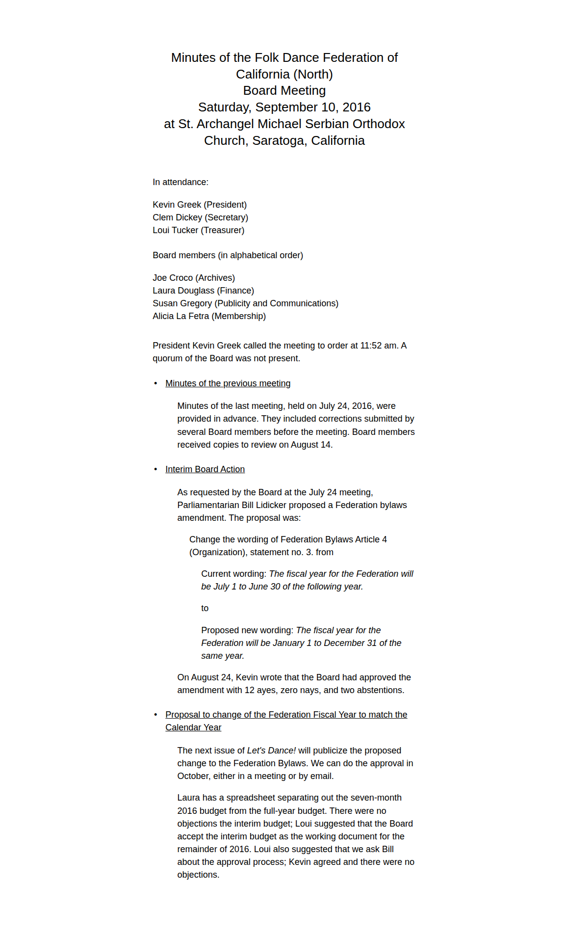Minutes of the Folk Dance Federation of California (North)
Board Meeting
Saturday, September 10, 2016
at St. Archangel Michael Serbian Orthodox Church, Saratoga, California
In attendance:
Kevin Greek (President)
Clem Dickey (Secretary)
Loui Tucker (Treasurer)
Board members (in alphabetical order)
Joe Croco (Archives)
Laura Douglass (Finance)
Susan Gregory (Publicity and Communications)
Alicia La Fetra (Membership)
President Kevin Greek called the meeting to order at 11:52 am. A quorum of the Board was not present.
Minutes of the previous meeting
Minutes of the last meeting, held on July 24, 2016, were provided in advance. They included corrections submitted by several Board members before the meeting. Board members received copies to review on August 14.
Interim Board Action
As requested by the Board at the July 24 meeting, Parliamentarian Bill Lidicker proposed a Federation bylaws amendment. The proposal was:
Change the wording of Federation Bylaws Article 4 (Organization), statement no. 3. from
Current wording: The fiscal year for the Federation will be July 1 to June 30 of the following year.
to
Proposed new wording: The fiscal year for the Federation will be January 1 to December 31 of the same year.
On August 24, Kevin wrote that the Board had approved the amendment with 12 ayes, zero nays, and two abstentions.
Proposal to change of the Federation Fiscal Year to match the Calendar Year
The next issue of Let's Dance! will publicize the proposed change to the Federation Bylaws. We can do the approval in October, either in a meeting or by email.
Laura has a spreadsheet separating out the seven-month 2016 budget from the full-year budget. There were no objections the interim budget; Loui suggested that the Board accept the interim budget as the working document for the remainder of 2016. Loui also suggested that we ask Bill about the approval process; Kevin agreed and there were no objections.